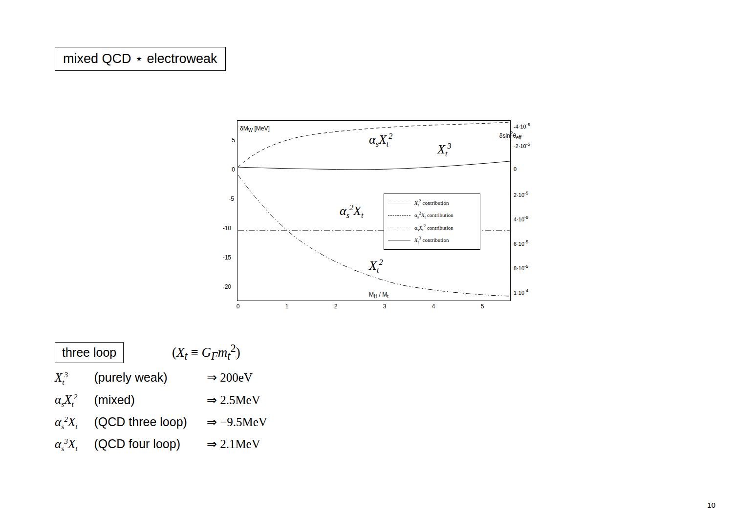mixed QCD ⋆ electroweak
δMW [MeV]
δsin2θeff
MH / Mt
5
0
-5
-10
-15
-20
-4·10-5
-2·10-5
0
2·10-5
4·10-5
6·10-5
8·10-5
1·10-4
0
1
2
3
4
5
αsXt2
Xt3
αs2Xt
Xt2
Xt2 contribution
αs2Xt contribution
αsXt2 contribution
Xt3 contribution
three loop
(Xt ≡ GFmt2)
| X t 3 | (purely weak) | ⇒ 200eV |
| α s X t 2 | (mixed) | ⇒ 2.5MeV |
| α s 2 X t | (QCD three loop) | ⇒ −9.5MeV |
| α s 3 X t | (QCD four loop) | ⇒ 2.1MeV |
10